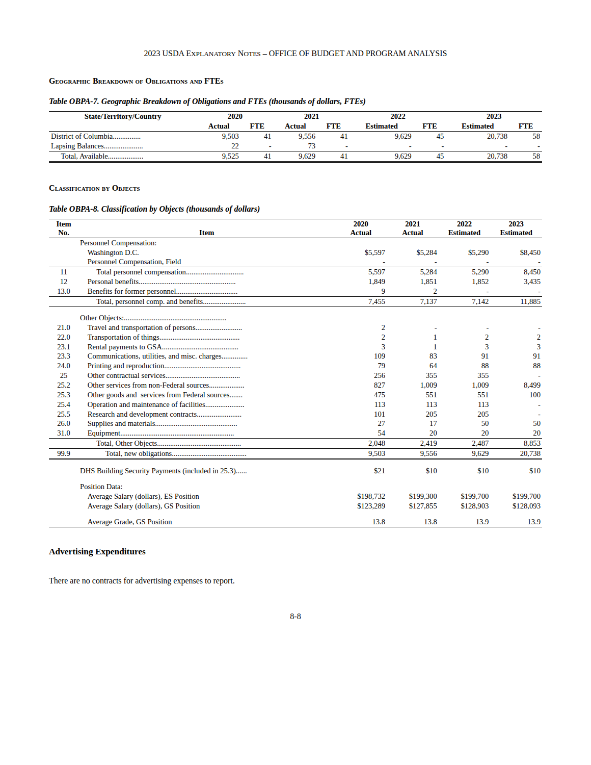2023 USDA EXPLANATORY NOTES – OFFICE OF BUDGET AND PROGRAM ANALYSIS
Geographic Breakdown of Obligations and FTEs
Table OBPA-7. Geographic Breakdown of Obligations and FTEs (thousands of dollars, FTEs)
| State/Territory/Country | 2020 | 2021 | 2022 | 2023 |
| --- | --- | --- | --- | --- |
| | Actual | FTE | Actual | FTE | Estimated | FTE | Estimated | FTE |
| District of Columbia............... | 9,503 | 41 | 9,556 | 41 | 9,629 | 45 | 20,738 | 58 |
| Lapsing Balances..................... | 22 | - | 73 | - | - | - | - | - |
| Total, Available................... | 9,525 | 41 | 9,629 | 41 | 9,629 | 45 | 20,738 | 58 |
Classification by Objects
Table OBPA-8. Classification by Objects (thousands of dollars)
| Item No. | Item | 2020 Actual | 2021 Actual | 2022 Estimated | 2023 Estimated |
| --- | --- | --- | --- | --- | --- |
| | Personnel Compensation: | | | | |
| | Washington D.C. | $5,597 | $5,284 | $5,290 | $8,450 |
| | Personnel Compensation, Field | - | - | - | - |
| 11 | Total personnel compensation............................... | 5,597 | 5,284 | 5,290 | 8,450 |
| 12 | Personal benefits.................................................... | 1,849 | 1,851 | 1,852 | 3,435 |
| 13.0 | Benefits for former personnel................................. | 9 | 2 | - | - |
| | Total, personnel comp. and benefits....................... | 7,455 | 7,137 | 7,142 | 11,885 |
| | Other Objects:....................................................... | | | | |
| 21.0 | Travel and transportation of persons......................... | 2 | - | - | - |
| 22.0 | Transportation of things........................................... | 2 | 1 | 2 | 2 |
| 23.1 | Rental payments to GSA......................................... | 3 | 1 | 3 | 3 |
| 23.3 | Communications, utilities, and misc. charges.............. | 109 | 83 | 91 | 91 |
| 24.0 | Printing and reproduction......................................... | 79 | 64 | 88 | 88 |
| 25 | Other contractual services........................................ | 256 | 355 | 355 | - |
| 25.2 | Other services from non-Federal sources................... | 827 | 1,009 | 1,009 | 8,499 |
| 25.3 | Other goods and services from Federal sources....... | 475 | 551 | 551 | 100 |
| 25.4 | Operation and maintenance of facilities..................... | 113 | 113 | 113 | - |
| 25.5 | Research and development contracts........................ | 101 | 205 | 205 | - |
| 26.0 | Supplies and materials............................................ | 27 | 17 | 50 | 50 |
| 31.0 | Equipment............................................................. | 54 | 20 | 20 | 20 |
| | Total, Other Objects............................................. | 2,048 | 2,419 | 2,487 | 8,853 |
| 99.9 | Total, new obligations........................................ | 9,503 | 9,556 | 9,629 | 20,738 |
| | DHS Building Security Payments (included in 25.3)...... | $21 | $10 | $10 | $10 |
| | Position Data: | | | | |
| | Average Salary (dollars), ES Position | $198,732 | $199,300 | $199,700 | $199,700 |
| | Average Salary (dollars), GS Position | $123,289 | $127,855 | $128,903 | $128,093 |
| | Average Grade, GS Position | 13.8 | 13.8 | 13.9 | 13.9 |
Advertising Expenditures
There are no contracts for advertising expenses to report.
8-8